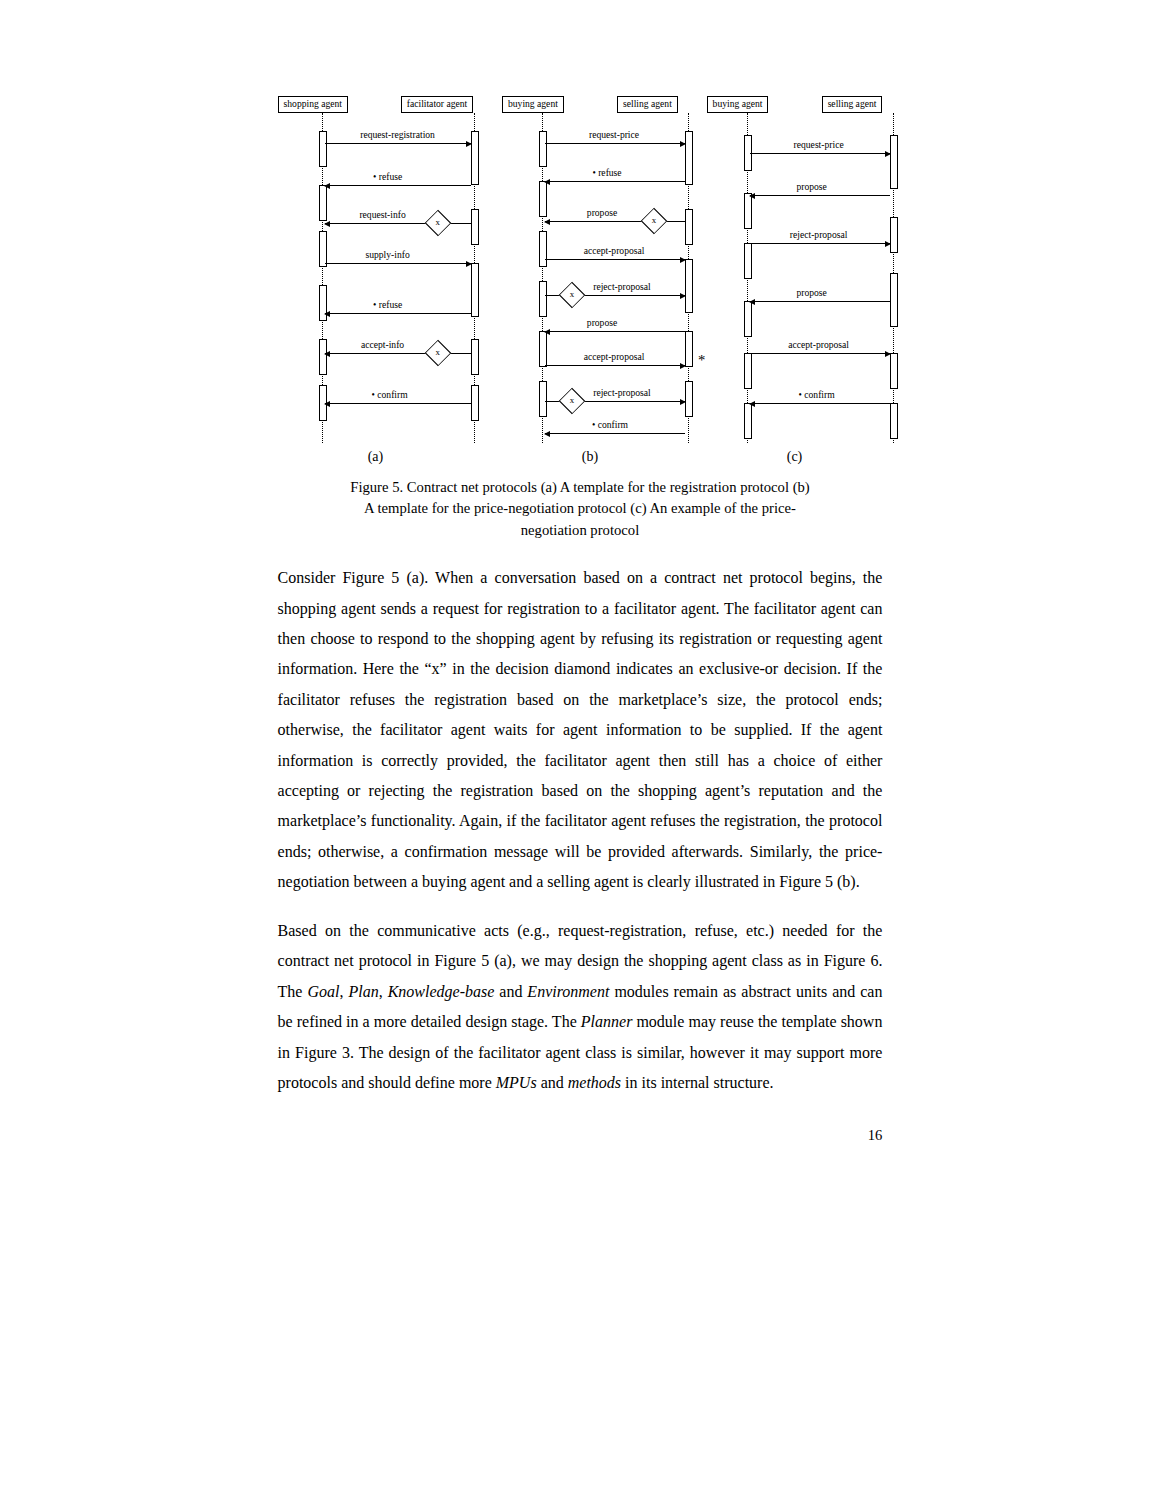shopping agent
facilitator agent
request-registration
refuse
request-info
x
supply-info
refuse
accept-info
x
confirm
(a)
buying agent
selling agent
request-price
refuse
propose
x
accept-proposal
reject-proposal
x
propose
accept-proposal
reject-proposal
x
confirm
*
(b)
buying agent
selling agent
request-price
propose
reject-proposal
propose
accept-proposal
confirm
(c)
Figure 5. Contract net protocols (a) A template for the registration protocol (b) A template for the price-negotiation protocol (c) An example of the price-negotiation protocol
Consider Figure 5 (a). When a conversation based on a contract net protocol begins, the shopping agent sends a request for registration to a facilitator agent. The facilitator agent can then choose to respond to the shopping agent by refusing its registration or requesting agent information. Here the “x” in the decision diamond indicates an exclusive-or decision. If the facilitator refuses the registration based on the marketplace’s size, the protocol ends; otherwise, the facilitator agent waits for agent information to be supplied. If the agent information is correctly provided, the facilitator agent then still has a choice of either accepting or rejecting the registration based on the shopping agent’s reputation and the marketplace’s functionality. Again, if the facilitator agent refuses the registration, the protocol ends; otherwise, a confirmation message will be provided afterwards. Similarly, the price-negotiation between a buying agent and a selling agent is clearly illustrated in Figure 5 (b).
Based on the communicative acts (e.g., request-registration, refuse, etc.) needed for the contract net protocol in Figure 5 (a), we may design the shopping agent class as in Figure 6. The Goal, Plan, Knowledge-base and Environment modules remain as abstract units and can be refined in a more detailed design stage. The Planner module may reuse the template shown in Figure 3. The design of the facilitator agent class is similar, however it may support more protocols and should define more MPUs and methods in its internal structure.
16